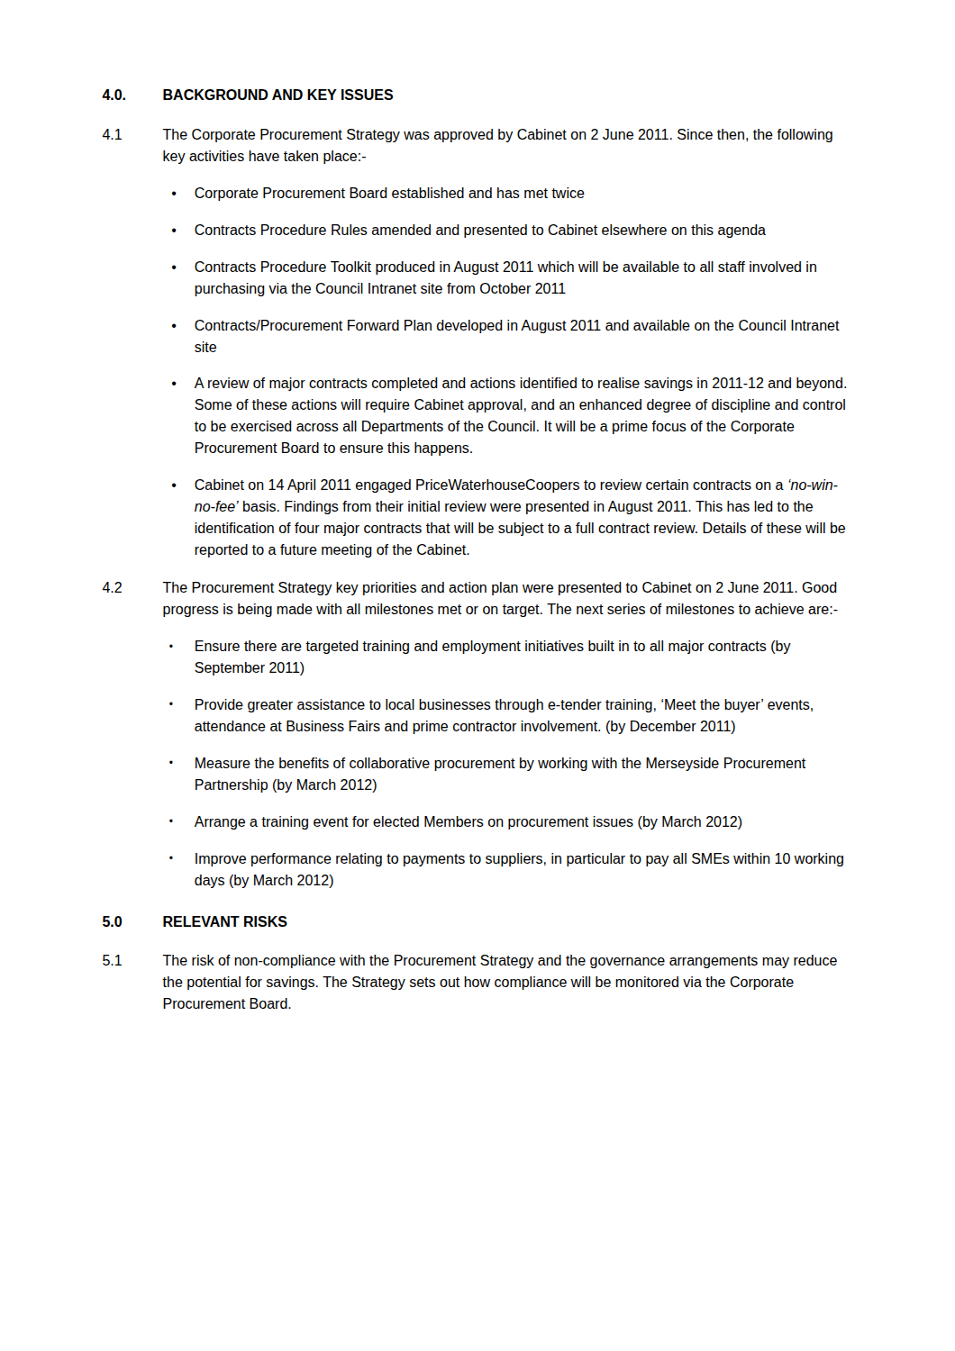4.0. BACKGROUND AND KEY ISSUES
4.1 The Corporate Procurement Strategy was approved by Cabinet on 2 June 2011. Since then, the following key activities have taken place:-
Corporate Procurement Board established and has met twice
Contracts Procedure Rules amended and presented to Cabinet elsewhere on this agenda
Contracts Procedure Toolkit produced in August 2011 which will be available to all staff involved in purchasing via the Council Intranet site from October 2011
Contracts/Procurement Forward Plan developed in August 2011 and available on the Council Intranet site
A review of major contracts completed and actions identified to realise savings in 2011-12 and beyond. Some of these actions will require Cabinet approval, and an enhanced degree of discipline and control to be exercised across all Departments of the Council. It will be a prime focus of the Corporate Procurement Board to ensure this happens.
Cabinet on 14 April 2011 engaged PriceWaterhouseCoopers to review certain contracts on a ‘no-win-no-fee’ basis. Findings from their initial review were presented in August 2011. This has led to the identification of four major contracts that will be subject to a full contract review. Details of these will be reported to a future meeting of the Cabinet.
4.2 The Procurement Strategy key priorities and action plan were presented to Cabinet on 2 June 2011. Good progress is being made with all milestones met or on target. The next series of milestones to achieve are:-
Ensure there are targeted training and employment initiatives built in to all major contracts (by September 2011)
Provide greater assistance to local businesses through e-tender training, ‘Meet the buyer’ events, attendance at Business Fairs and prime contractor involvement. (by December 2011)
Measure the benefits of collaborative procurement by working with the Merseyside Procurement Partnership (by March 2012)
Arrange a training event for elected Members on procurement issues (by March 2012)
Improve performance relating to payments to suppliers, in particular to pay all SMEs within 10 working days (by March 2012)
5.0 RELEVANT RISKS
5.1 The risk of non-compliance with the Procurement Strategy and the governance arrangements may reduce the potential for savings. The Strategy sets out how compliance will be monitored via the Corporate Procurement Board.